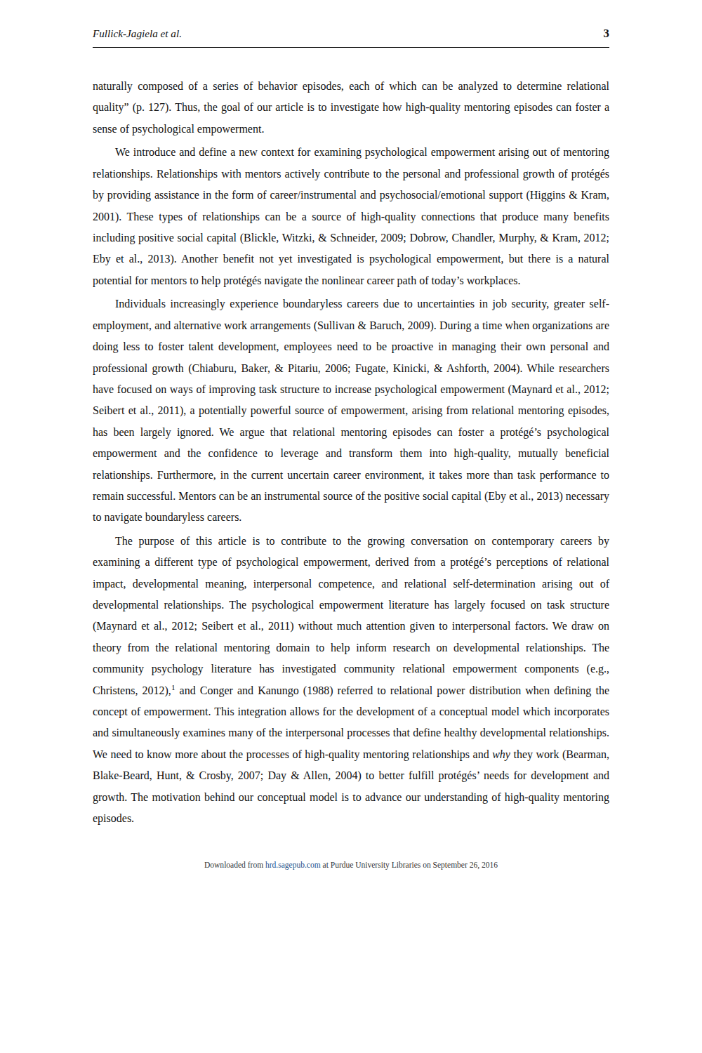Fullick-Jagiela et al. 3
naturally composed of a series of behavior episodes, each of which can be analyzed to determine relational quality” (p. 127). Thus, the goal of our article is to investigate how high-quality mentoring episodes can foster a sense of psychological empowerment.
We introduce and define a new context for examining psychological empowerment arising out of mentoring relationships. Relationships with mentors actively contribute to the personal and professional growth of protégés by providing assistance in the form of career/instrumental and psychosocial/emotional support (Higgins & Kram, 2001). These types of relationships can be a source of high-quality connections that produce many benefits including positive social capital (Blickle, Witzki, & Schneider, 2009; Dobrow, Chandler, Murphy, & Kram, 2012; Eby et al., 2013). Another benefit not yet investigated is psychological empowerment, but there is a natural potential for mentors to help protégés navigate the nonlinear career path of today’s workplaces.
Individuals increasingly experience boundaryless careers due to uncertainties in job security, greater self-employment, and alternative work arrangements (Sullivan & Baruch, 2009). During a time when organizations are doing less to foster talent development, employees need to be proactive in managing their own personal and professional growth (Chiaburu, Baker, & Pitariu, 2006; Fugate, Kinicki, & Ashforth, 2004). While researchers have focused on ways of improving task structure to increase psychological empowerment (Maynard et al., 2012; Seibert et al., 2011), a potentially powerful source of empowerment, arising from relational mentoring episodes, has been largely ignored. We argue that relational mentoring episodes can foster a protégé’s psychological empowerment and the confidence to leverage and transform them into high-quality, mutually beneficial relationships. Furthermore, in the current uncertain career environment, it takes more than task performance to remain successful. Mentors can be an instrumental source of the positive social capital (Eby et al., 2013) necessary to navigate boundaryless careers.
The purpose of this article is to contribute to the growing conversation on contemporary careers by examining a different type of psychological empowerment, derived from a protégé’s perceptions of relational impact, developmental meaning, interpersonal competence, and relational self-determination arising out of developmental relationships. The psychological empowerment literature has largely focused on task structure (Maynard et al., 2012; Seibert et al., 2011) without much attention given to interpersonal factors. We draw on theory from the relational mentoring domain to help inform research on developmental relationships. The community psychology literature has investigated community relational empowerment components (e.g., Christens, 2012),1 and Conger and Kanungo (1988) referred to relational power distribution when defining the concept of empowerment. This integration allows for the development of a conceptual model which incorporates and simultaneously examines many of the interpersonal processes that define healthy developmental relationships. We need to know more about the processes of high-quality mentoring relationships and why they work (Bearman, Blake-Beard, Hunt, & Crosby, 2007; Day & Allen, 2004) to better fulfill protégés’ needs for development and growth. The motivation behind our conceptual model is to advance our understanding of high-quality mentoring episodes.
Downloaded from hrd.sagepub.com at Purdue University Libraries on September 26, 2016